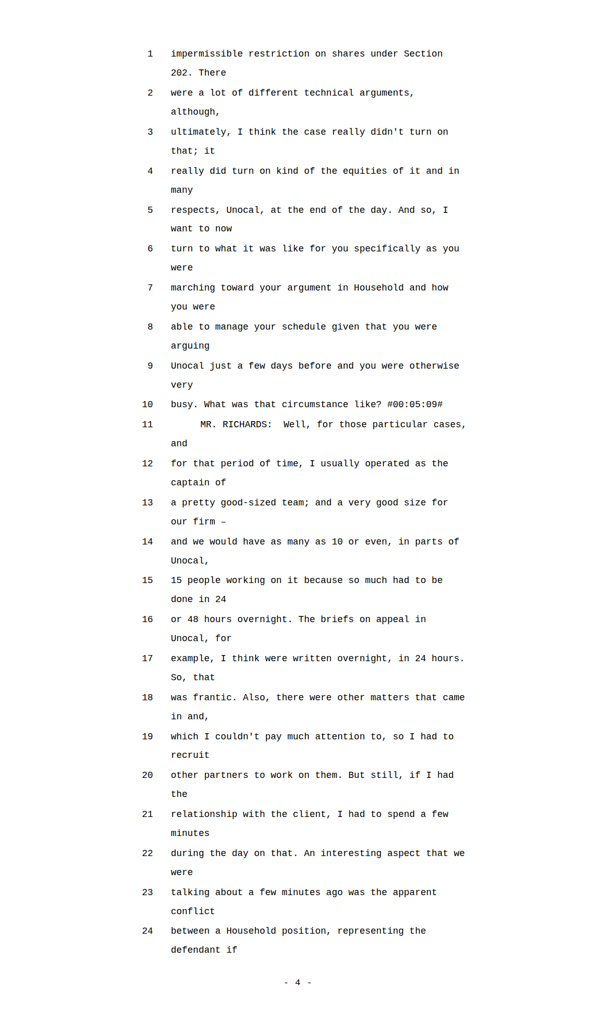| 1 | impermissible restriction on shares under Section 202. There |
| 2 | were a lot of different technical arguments, although, |
| 3 | ultimately, I think the case really didn't turn on that; it |
| 4 | really did turn on kind of the equities of it and in many |
| 5 | respects, Unocal, at the end of the day. And so, I want to now |
| 6 | turn to what it was like for you specifically as you were |
| 7 | marching toward your argument in Household and how you were |
| 8 | able to manage your schedule given that you were arguing |
| 9 | Unocal just a few days before and you were otherwise very |
| 10 | busy. What was that circumstance like? #00:05:09# |
| 11 | MR. RICHARDS: Well, for those particular cases, and |
| 12 | for that period of time, I usually operated as the captain of |
| 13 | a pretty good-sized team; and a very good size for our firm – |
| 14 | and we would have as many as 10 or even, in parts of Unocal, |
| 15 | 15 people working on it because so much had to be done in 24 |
| 16 | or 48 hours overnight. The briefs on appeal in Unocal, for |
| 17 | example, I think were written overnight, in 24 hours. So, that |
| 18 | was frantic. Also, there were other matters that came in and, |
| 19 | which I couldn't pay much attention to, so I had to recruit |
| 20 | other partners to work on them. But still, if I had the |
| 21 | relationship with the client, I had to spend a few minutes |
| 22 | during the day on that. An interesting aspect that we were |
| 23 | talking about a few minutes ago was the apparent conflict |
| 24 | between a Household position, representing the defendant if |
- 4 -